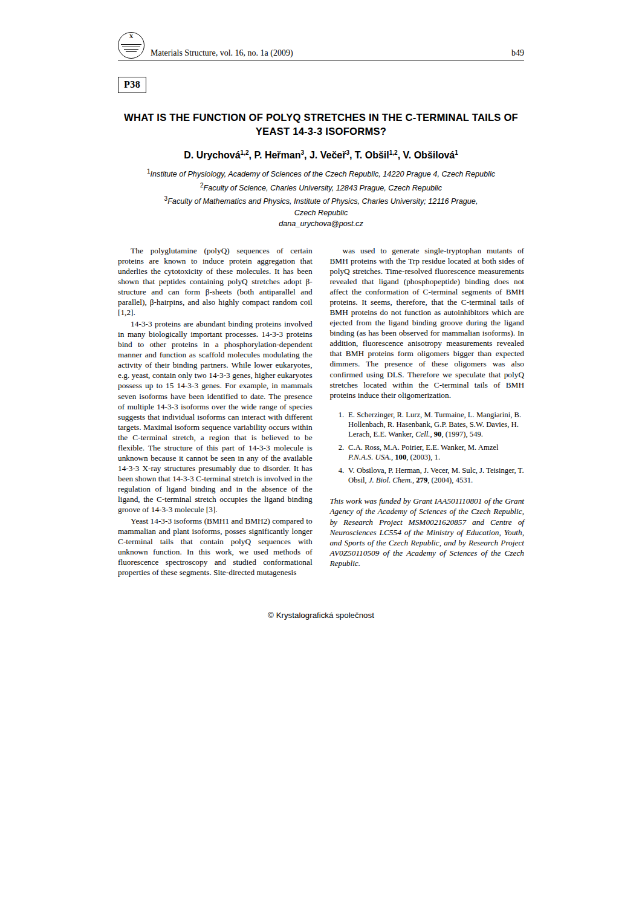X
Materials Structure, vol. 16, no. 1a (2009)
b49
P38
WHAT IS THE FUNCTION OF POLYQ STRETCHES IN THE C-TERMINAL TAILS OF YEAST 14-3-3 ISOFORMS?
D. Urychová1,2, P. Heřman3, J. Večeř3, T. Obšil1,2, V. Obšilová1
1Institute of Physiology, Academy of Sciences of the Czech Republic, 14220 Prague 4, Czech Republic
2Faculty of Science, Charles University, 12843 Prague, Czech Republic
3Faculty of Mathematics and Physics, Institute of Physics, Charles University; 12116 Prague,
Czech Republic
dana_urychova@post.cz
The polyglutamine (polyQ) sequences of certain proteins are known to induce protein aggregation that underlies the cytotoxicity of these molecules. It has been shown that peptides containing polyQ stretches adopt β-structure and can form β-sheets (both antiparallel and parallel), β-hairpins, and also highly compact random coil [1,2].
14-3-3 proteins are abundant binding proteins involved in many biologically important processes. 14-3-3 proteins bind to other proteins in a phosphorylation-dependent manner and function as scaffold molecules modulating the activity of their binding partners. While lower eukaryotes, e.g. yeast, contain only two 14-3-3 genes, higher eukaryotes possess up to 15 14-3-3 genes. For example, in mammals seven isoforms have been identified to date. The presence of multiple 14-3-3 isoforms over the wide range of species suggests that individual isoforms can interact with different targets. Maximal isoform sequence variability occurs within the C-terminal stretch, a region that is believed to be flexible. The structure of this part of 14-3-3 molecule is unknown because it cannot be seen in any of the available 14-3-3 X-ray structures presumably due to disorder. It has been shown that 14-3-3 C-terminal stretch is involved in the regulation of ligand binding and in the absence of the ligand, the C-terminal stretch occupies the ligand binding groove of 14-3-3 molecule [3].
Yeast 14-3-3 isoforms (BMH1 and BMH2) compared to mammalian and plant isoforms, posses significantly longer C-terminal tails that contain polyQ sequences with unknown function. In this work, we used methods of fluorescence spectroscopy and studied conformational properties of these segments. Site-directed mutagenesis
was used to generate single-tryptophan mutants of BMH proteins with the Trp residue located at both sides of polyQ stretches. Time-resolved fluorescence measurements revealed that ligand (phosphopeptide) binding does not affect the conformation of C-terminal segments of BMH proteins. It seems, therefore, that the C-terminal tails of BMH proteins do not function as autoinhibitors which are ejected from the ligand binding groove during the ligand binding (as has been observed for mammalian isoforms). In addition, fluorescence anisotropy measurements revealed that BMH proteins form oligomers bigger than expected dimmers. The presence of these oligomers was also confirmed using DLS. Therefore we speculate that polyQ stretches located within the C-terminal tails of BMH proteins induce their oligomerization.
E. Scherzinger, R. Lurz, M. Turmaine, L. Mangiarini, B. Hollenbach, R. Hasenbank, G.P. Bates, S.W. Davies, H. Lerach, E.E. Wanker, Cell., 90, (1997), 549.
C.A. Ross, M.A. Poirier, E.E. Wanker, M. Amzel P.N.A.S. USA., 100, (2003), 1.
V. Obsilova, P. Herman, J. Vecer, M. Sulc, J. Teisinger, T. Obsil, J. Biol. Chem., 279, (2004), 4531.
This work was funded by Grant IAA501110801 of the Grant Agency of the Academy of Sciences of the Czech Republic, by Research Project MSM0021620857 and Centre of Neurosciences LC554 of the Ministry of Education, Youth, and Sports of the Czech Republic, and by Research Project AV0Z50110509 of the Academy of Sciences of the Czech Republic.
© Krystalografická společnost